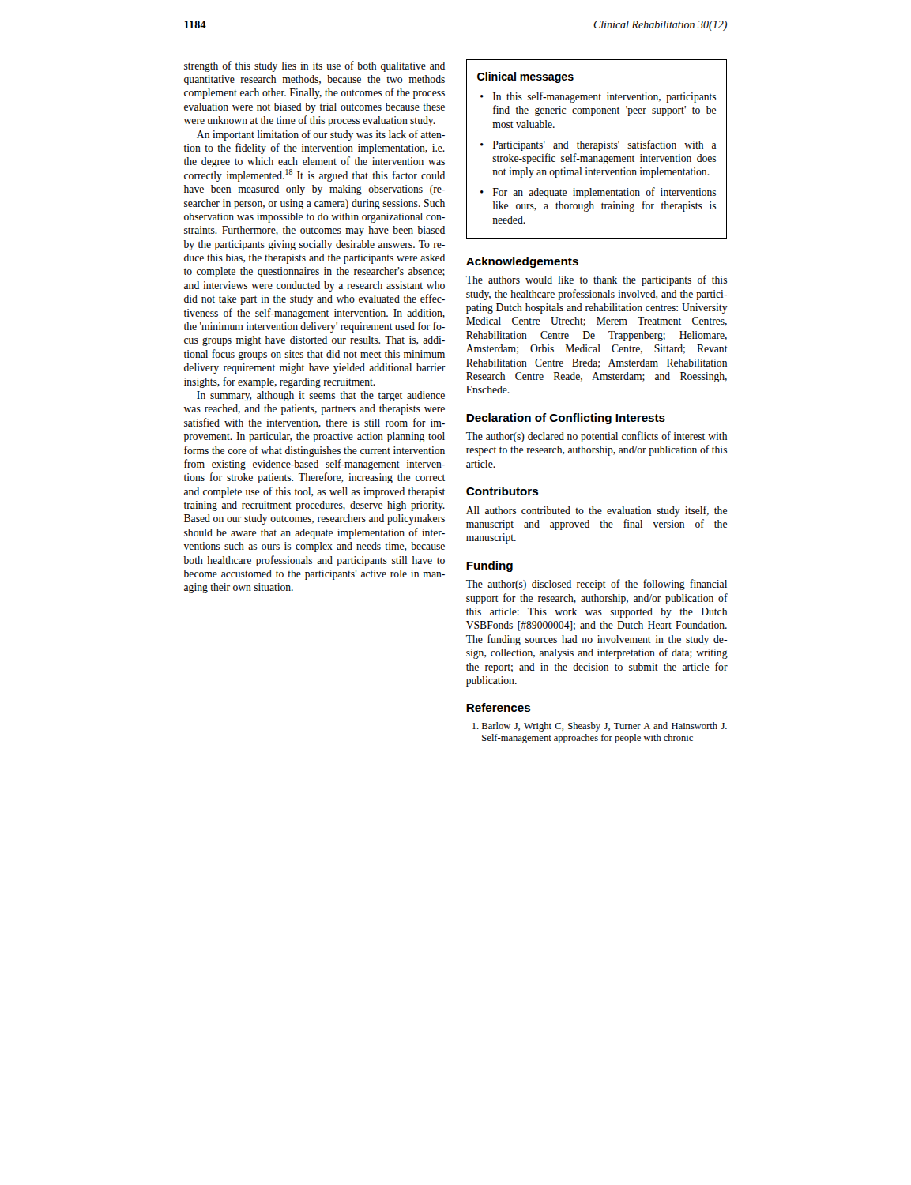1184
Clinical Rehabilitation 30(12)
strength of this study lies in its use of both qualitative and quantitative research methods, because the two methods complement each other. Finally, the outcomes of the process evaluation were not biased by trial outcomes because these were unknown at the time of this process evaluation study.
An important limitation of our study was its lack of attention to the fidelity of the intervention implementation, i.e. the degree to which each element of the intervention was correctly implemented.18 It is argued that this factor could have been measured only by making observations (researcher in person, or using a camera) during sessions. Such observation was impossible to do within organizational constraints. Furthermore, the outcomes may have been biased by the participants giving socially desirable answers. To reduce this bias, the therapists and the participants were asked to complete the questionnaires in the researcher's absence; and interviews were conducted by a research assistant who did not take part in the study and who evaluated the effectiveness of the self-management intervention. In addition, the 'minimum intervention delivery' requirement used for focus groups might have distorted our results. That is, additional focus groups on sites that did not meet this minimum delivery requirement might have yielded additional barrier insights, for example, regarding recruitment.
In summary, although it seems that the target audience was reached, and the patients, partners and therapists were satisfied with the intervention, there is still room for improvement. In particular, the proactive action planning tool forms the core of what distinguishes the current intervention from existing evidence-based self-management interventions for stroke patients. Therefore, increasing the correct and complete use of this tool, as well as improved therapist training and recruitment procedures, deserve high priority. Based on our study outcomes, researchers and policymakers should be aware that an adequate implementation of interventions such as ours is complex and needs time, because both healthcare professionals and participants still have to become accustomed to the participants' active role in managing their own situation.
Clinical messages
In this self-management intervention, participants find the generic component 'peer support' to be most valuable.
Participants' and therapists' satisfaction with a stroke-specific self-management intervention does not imply an optimal intervention implementation.
For an adequate implementation of interventions like ours, a thorough training for therapists is needed.
Acknowledgements
The authors would like to thank the participants of this study, the healthcare professionals involved, and the participating Dutch hospitals and rehabilitation centres: University Medical Centre Utrecht; Merem Treatment Centres, Rehabilitation Centre De Trappenberg; Heliomare, Amsterdam; Orbis Medical Centre, Sittard; Revant Rehabilitation Centre Breda; Amsterdam Rehabilitation Research Centre Reade, Amsterdam; and Roessingh, Enschede.
Declaration of Conflicting Interests
The author(s) declared no potential conflicts of interest with respect to the research, authorship, and/or publication of this article.
Contributors
All authors contributed to the evaluation study itself, the manuscript and approved the final version of the manuscript.
Funding
The author(s) disclosed receipt of the following financial support for the research, authorship, and/or publication of this article: This work was supported by the Dutch VSBFonds [#89000004]; and the Dutch Heart Foundation. The funding sources had no involvement in the study design, collection, analysis and interpretation of data; writing the report; and in the decision to submit the article for publication.
References
Barlow J, Wright C, Sheasby J, Turner A and Hainsworth J. Self-management approaches for people with chronic